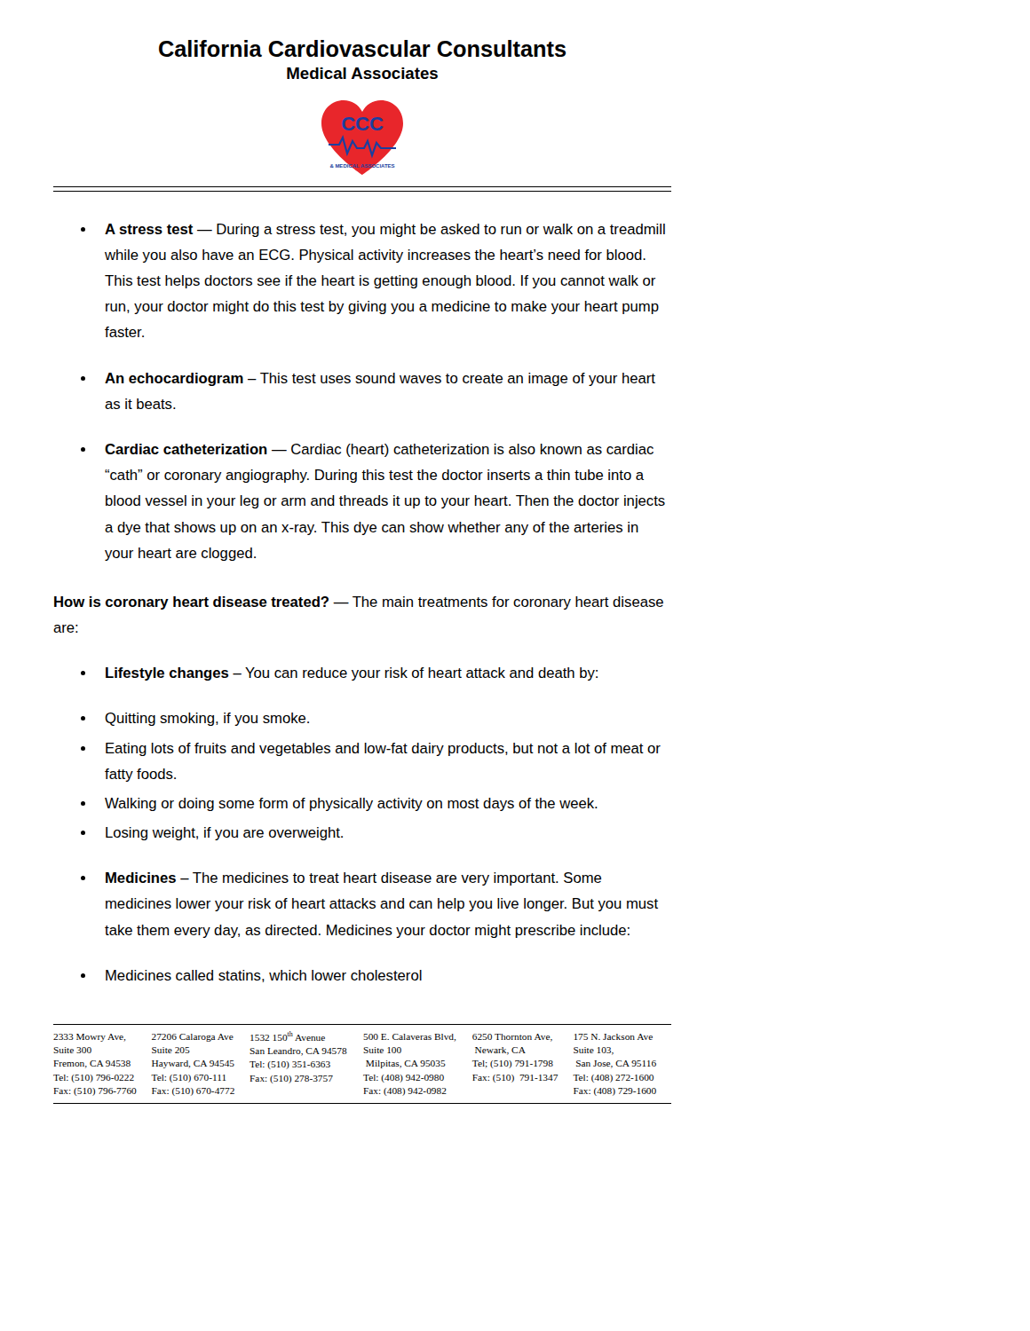California Cardiovascular Consultants
Medical Associates
CCC & Medical Associates heart logo CCC & MEDICAL ASSOCIATES
A stress test — During a stress test, you might be asked to run or walk on a treadmill while you also have an ECG. Physical activity increases the heart’s need for blood. This test helps doctors see if the heart is getting enough blood. If you cannot walk or run, your doctor might do this test by giving you a medicine to make your heart pump faster.
An echocardiogram – This test uses sound waves to create an image of your heart as it beats.
Cardiac catheterization — Cardiac (heart) catheterization is also known as cardiac “cath” or coronary angiography. During this test the doctor inserts a thin tube into a blood vessel in your leg or arm and threads it up to your heart. Then the doctor injects a dye that shows up on an x-ray. This dye can show whether any of the arteries in your heart are clogged.
How is coronary heart disease treated? — The main treatments for coronary heart disease are:
Lifestyle changes – You can reduce your risk of heart attack and death by:
Quitting smoking, if you smoke.
Eating lots of fruits and vegetables and low-fat dairy products, but not a lot of meat or fatty foods.
Walking or doing some form of physically activity on most days of the week.
Losing weight, if you are overweight.
Medicines – The medicines to treat heart disease are very important. Some medicines lower your risk of heart attacks and can help you live longer. But you must take them every day, as directed. Medicines your doctor might prescribe include:
Medicines called statins, which lower cholesterol
| 2333 Mowry Ave, Suite 300 Fremon, CA 94538 Tel: (510) 796-0222 Fax: (510) 796-7760 | 27206 Calaroga Ave Suite 205 Hayward, CA 94545 Tel: (510) 670-111 Fax: (510) 670-4772 | 1532 150 th Avenue San Leandro, CA 94578 Tel: (510) 351-6363 Fax: (510) 278-3757 | 500 E. Calaveras Blvd, Suite 100 Milpitas, CA 95035 Tel: (408) 942-0980 Fax: (408) 942-0982 | 6250 Thornton Ave, Newark, CA Tel; (510) 791-1798 Fax: (510) 791-1347 | 175 N. Jackson Ave Suite 103, San Jose, CA 95116 Tel: (408) 272-1600 Fax: (408) 729-1600 |